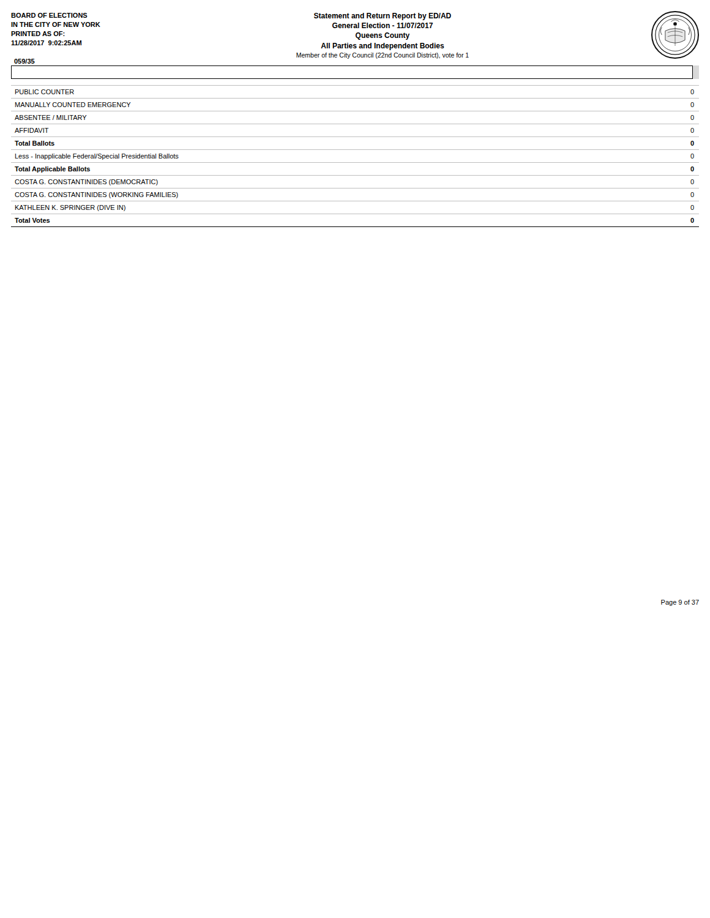BOARD OF ELECTIONS
IN THE CITY OF NEW YORK
PRINTED AS OF:
11/28/2017 9:02:25AM
Statement and Return Report by ED/AD
General Election - 11/07/2017
Queens County
All Parties and Independent Bodies
Member of the City Council (22nd Council District), vote for 1
059/35
| PUBLIC COUNTER | 0 |
| MANUALLY COUNTED EMERGENCY | 0 |
| ABSENTEE / MILITARY | 0 |
| AFFIDAVIT | 0 |
| Total Ballots | 0 |
| Less - Inapplicable Federal/Special Presidential Ballots | 0 |
| Total Applicable Ballots | 0 |
| COSTA G. CONSTANTINIDES (DEMOCRATIC) | 0 |
| COSTA G. CONSTANTINIDES (WORKING FAMILIES) | 0 |
| KATHLEEN K. SPRINGER (DIVE IN) | 0 |
| Total Votes | 0 |
Page 9 of 37